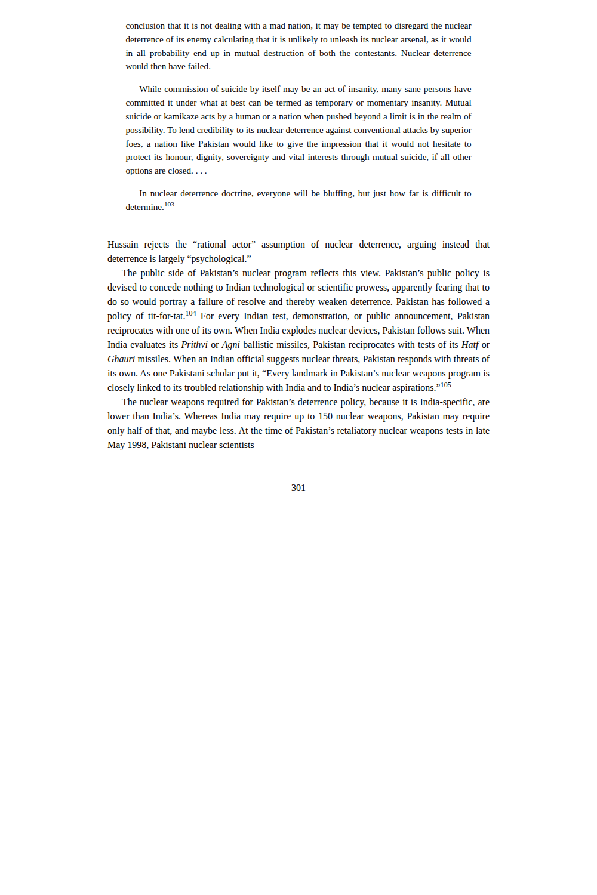conclusion that it is not dealing with a mad nation, it may be tempted to disregard the nuclear deterrence of its enemy calculating that it is unlikely to unleash its nuclear arsenal, as it would in all probability end up in mutual destruction of both the contestants. Nuclear deterrence would then have failed.
While commission of suicide by itself may be an act of insanity, many sane persons have committed it under what at best can be termed as temporary or momentary insanity. Mutual suicide or kamikaze acts by a human or a nation when pushed beyond a limit is in the realm of possibility. To lend credibility to its nuclear deterrence against conventional attacks by superior foes, a nation like Pakistan would like to give the impression that it would not hesitate to protect its honour, dignity, sovereignty and vital interests through mutual suicide, if all other options are closed. . . .
In nuclear deterrence doctrine, everyone will be bluffing, but just how far is difficult to determine.103
Hussain rejects the “rational actor” assumption of nuclear deterrence, arguing instead that deterrence is largely “psychological.”
The public side of Pakistan’s nuclear program reflects this view. Pakistan’s public policy is devised to concede nothing to Indian technological or scientific prowess, apparently fearing that to do so would portray a failure of resolve and thereby weaken deterrence. Pakistan has followed a policy of tit-for-tat.104 For every Indian test, demonstration, or public announcement, Pakistan reciprocates with one of its own. When India explodes nuclear devices, Pakistan follows suit. When India evaluates its Prithvi or Agni ballistic missiles, Pakistan reciprocates with tests of its Hatf or Ghauri missiles. When an Indian official suggests nuclear threats, Pakistan responds with threats of its own. As one Pakistani scholar put it, “Every landmark in Pakistan’s nuclear weapons program is closely linked to its troubled relationship with India and to India’s nuclear aspirations.”105
The nuclear weapons required for Pakistan’s deterrence policy, because it is India-specific, are lower than India’s. Whereas India may require up to 150 nuclear weapons, Pakistan may require only half of that, and maybe less. At the time of Pakistan’s retaliatory nuclear weapons tests in late May 1998, Pakistani nuclear scientists
301